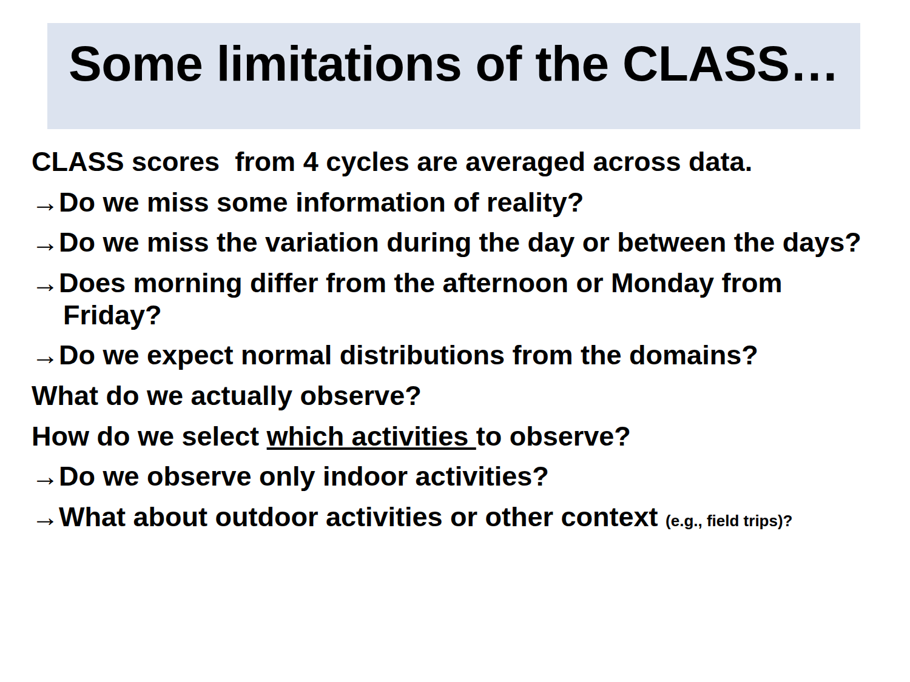Some limitations of the CLASS…
CLASS scores from 4 cycles are averaged across data.
→Do we miss some information of reality?
→Do we miss the variation during the day or between the days?
→Does morning differ from the afternoon or Monday from Friday?
→Do we expect normal distributions from the domains?
What do we actually observe?
How do we select which activities to observe?
→Do we observe only indoor activities?
→What about outdoor activities or other context (e.g., field trips)?